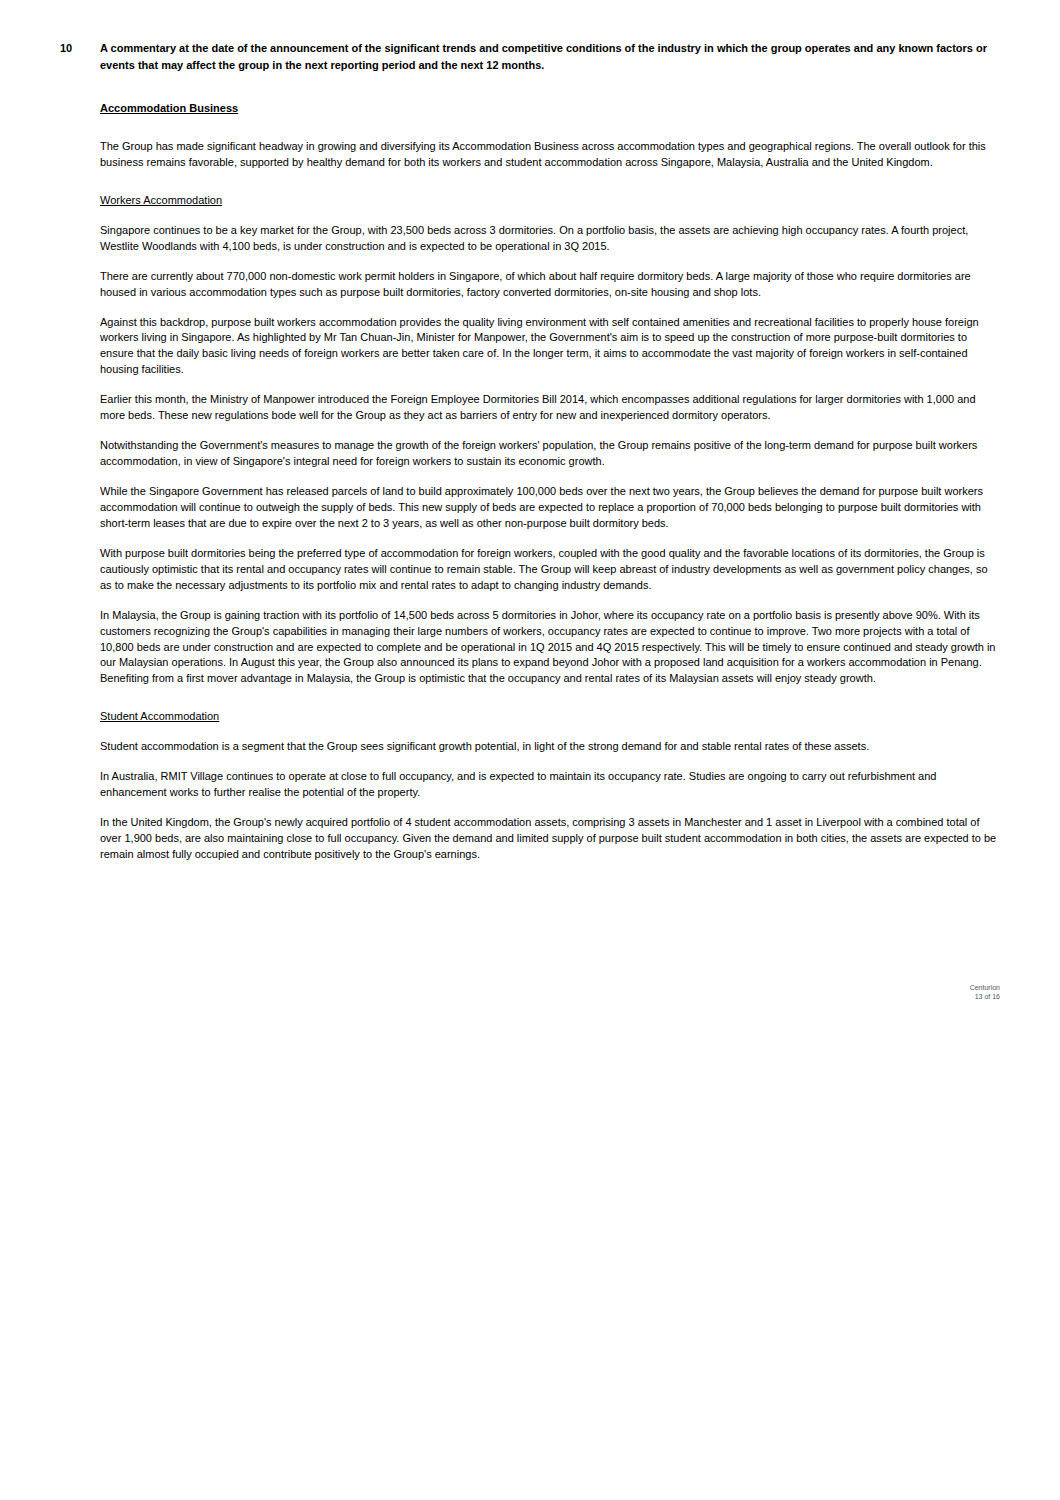10
A commentary at the date of the announcement of the significant trends and competitive conditions of the industry in which the group operates and any known factors or events that may affect the group in the next reporting period and the next 12 months.
Accommodation Business
The Group has made significant headway in growing and diversifying its Accommodation Business across accommodation types and geographical regions. The overall outlook for this business remains favorable, supported by healthy demand for both its workers and student accommodation across Singapore, Malaysia, Australia and the United Kingdom.
Workers Accommodation
Singapore continues to be a key market for the Group, with 23,500 beds across 3 dormitories. On a portfolio basis, the assets are achieving high occupancy rates. A fourth project, Westlite Woodlands with 4,100 beds, is under construction and is expected to be operational in 3Q 2015.
There are currently about 770,000 non-domestic work permit holders in Singapore, of which about half require dormitory beds. A large majority of those who require dormitories are housed in various accommodation types such as purpose built dormitories, factory converted dormitories, on-site housing and shop lots.
Against this backdrop, purpose built workers accommodation provides the quality living environment with self contained amenities and recreational facilities to properly house foreign workers living in Singapore. As highlighted by Mr Tan Chuan-Jin, Minister for Manpower, the Government's aim is to speed up the construction of more purpose-built dormitories to ensure that the daily basic living needs of foreign workers are better taken care of. In the longer term, it aims to accommodate the vast majority of foreign workers in self-contained housing facilities.
Earlier this month, the Ministry of Manpower introduced the Foreign Employee Dormitories Bill 2014, which encompasses additional regulations for larger dormitories with 1,000 and more beds. These new regulations bode well for the Group as they act as barriers of entry for new and inexperienced dormitory operators.
Notwithstanding the Government's measures to manage the growth of the foreign workers' population, the Group remains positive of the long-term demand for purpose built workers accommodation, in view of Singapore's integral need for foreign workers to sustain its economic growth.
While the Singapore Government has released parcels of land to build approximately 100,000 beds over the next two years, the Group believes the demand for purpose built workers accommodation will continue to outweigh the supply of beds. This new supply of beds are expected to replace a proportion of 70,000 beds belonging to purpose built dormitories with short-term leases that are due to expire over the next 2 to 3 years, as well as other non-purpose built dormitory beds.
With purpose built dormitories being the preferred type of accommodation for foreign workers, coupled with the good quality and the favorable locations of its dormitories, the Group is cautiously optimistic that its rental and occupancy rates will continue to remain stable. The Group will keep abreast of industry developments as well as government policy changes, so as to make the necessary adjustments to its portfolio mix and rental rates to adapt to changing industry demands.
In Malaysia, the Group is gaining traction with its portfolio of 14,500 beds across 5 dormitories in Johor, where its occupancy rate on a portfolio basis is presently above 90%. With its customers recognizing the Group's capabilities in managing their large numbers of workers, occupancy rates are expected to continue to improve. Two more projects with a total of 10,800 beds are under construction and are expected to complete and be operational in 1Q 2015 and 4Q 2015 respectively. This will be timely to ensure continued and steady growth in our Malaysian operations. In August this year, the Group also announced its plans to expand beyond Johor with a proposed land acquisition for a workers accommodation in Penang. Benefiting from a first mover advantage in Malaysia, the Group is optimistic that the occupancy and rental rates of its Malaysian assets will enjoy steady growth.
Student Accommodation
Student accommodation is a segment that the Group sees significant growth potential, in light of the strong demand for and stable rental rates of these assets.
In Australia, RMIT Village continues to operate at close to full occupancy, and is expected to maintain its occupancy rate. Studies are ongoing to carry out refurbishment and enhancement works to further realise the potential of the property.
In the United Kingdom, the Group's newly acquired portfolio of 4 student accommodation assets, comprising 3 assets in Manchester and 1 asset in Liverpool with a combined total of over 1,900 beds, are also maintaining close to full occupancy. Given the demand and limited supply of purpose built student accommodation in both cities, the assets are expected to be remain almost fully occupied and contribute positively to the Group's earnings.
Centurion
13 of 16